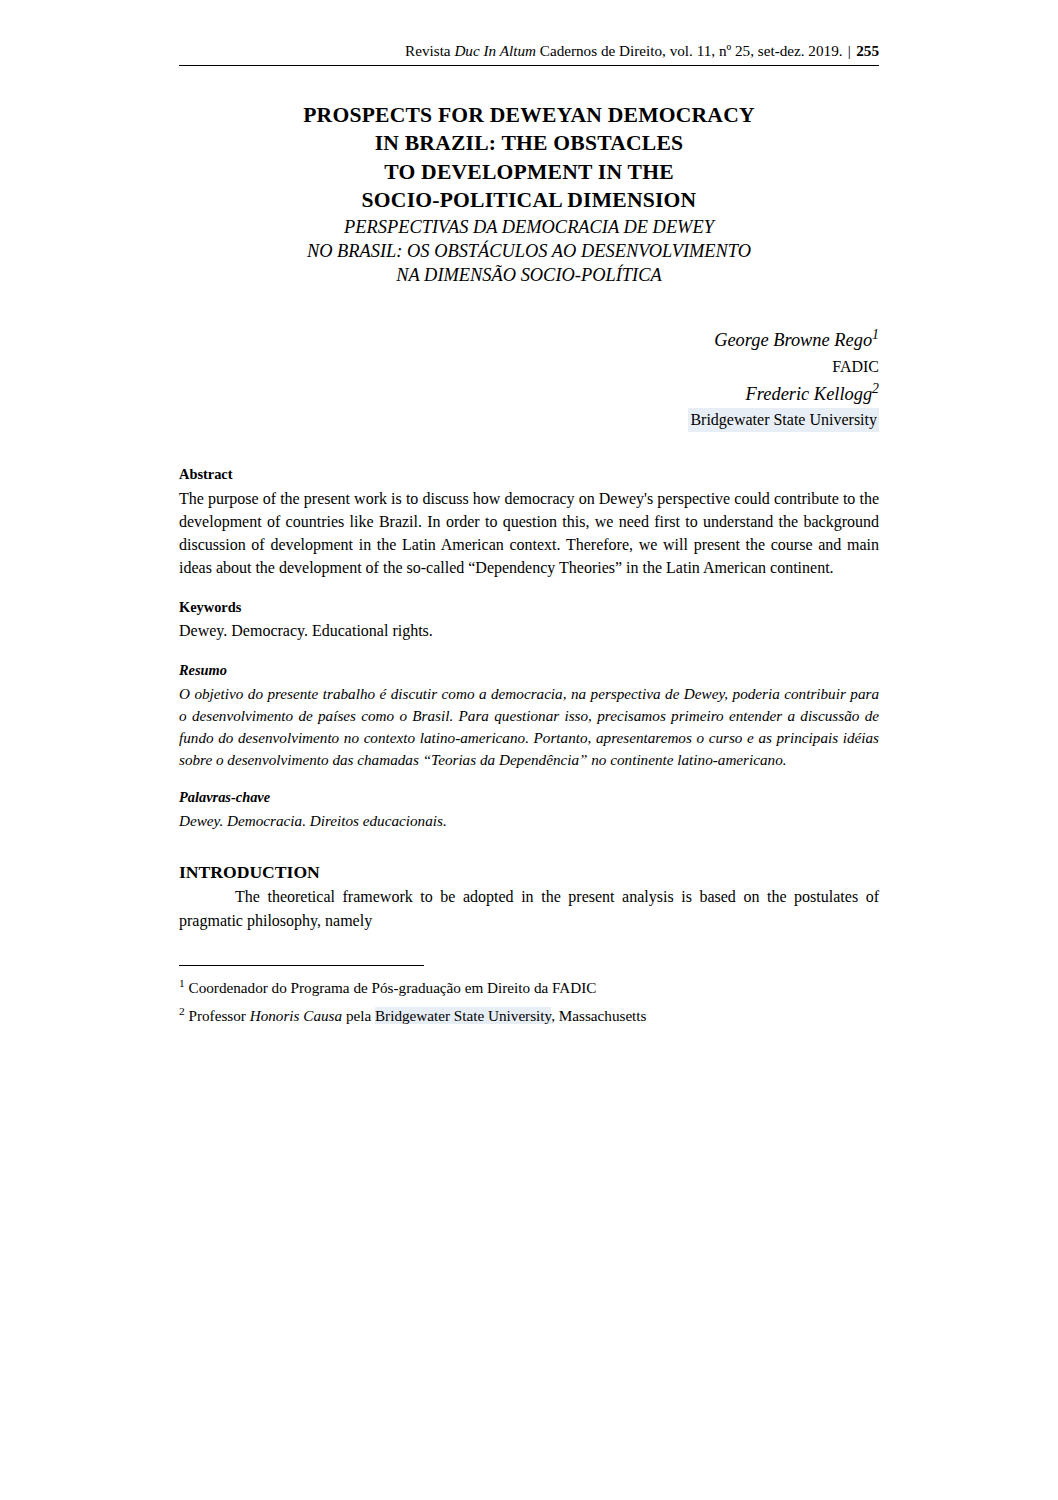Revista Duc In Altum Cadernos de Direito, vol. 11, nº 25, set-dez. 2019.|255
Prospects for Deweyan Democracy
in Brazil: The Obstacles
to Development in the
Socio-Political Dimension
Perspectivas da Democracia de Dewey
no Brasil: os Obstáculos ao Desenvolvimento
na Dimensão Socio-Política
George Browne Rego1
FADIC Frederic Kellogg2
Bridgewater State University
Abstract
The purpose of the present work is to discuss how democracy on Dewey's perspective could contribute to the development of countries like Brazil. In order to question this, we need first to understand the background discussion of development in the Latin American context. Therefore, we will present the course and main ideas about the development of the so-called “Dependency Theories” in the Latin American continent.
Keywords
Dewey. Democracy. Educational rights.
Resumo
O objetivo do presente trabalho é discutir como a democracia, na perspectiva de Dewey, poderia contribuir para o desenvolvimento de países como o Brasil. Para questionar isso, precisamos primeiro entender a discussão de fundo do desenvolvimento no contexto latino-americano. Portanto, apresentaremos o curso e as principais idéias sobre o desenvolvimento das chamadas “Teorias da Dependência” no continente latino-americano.
Palavras-chave
Dewey. Democracia. Direitos educacionais.
Introduction
The theoretical framework to be adopted in the present analysis is based on the postulates of pragmatic philosophy, namely
1 Coordenador do Programa de Pós-graduação em Direito da FADIC
2 Professor Honoris Causa pela Bridgewater State University, Massachusetts